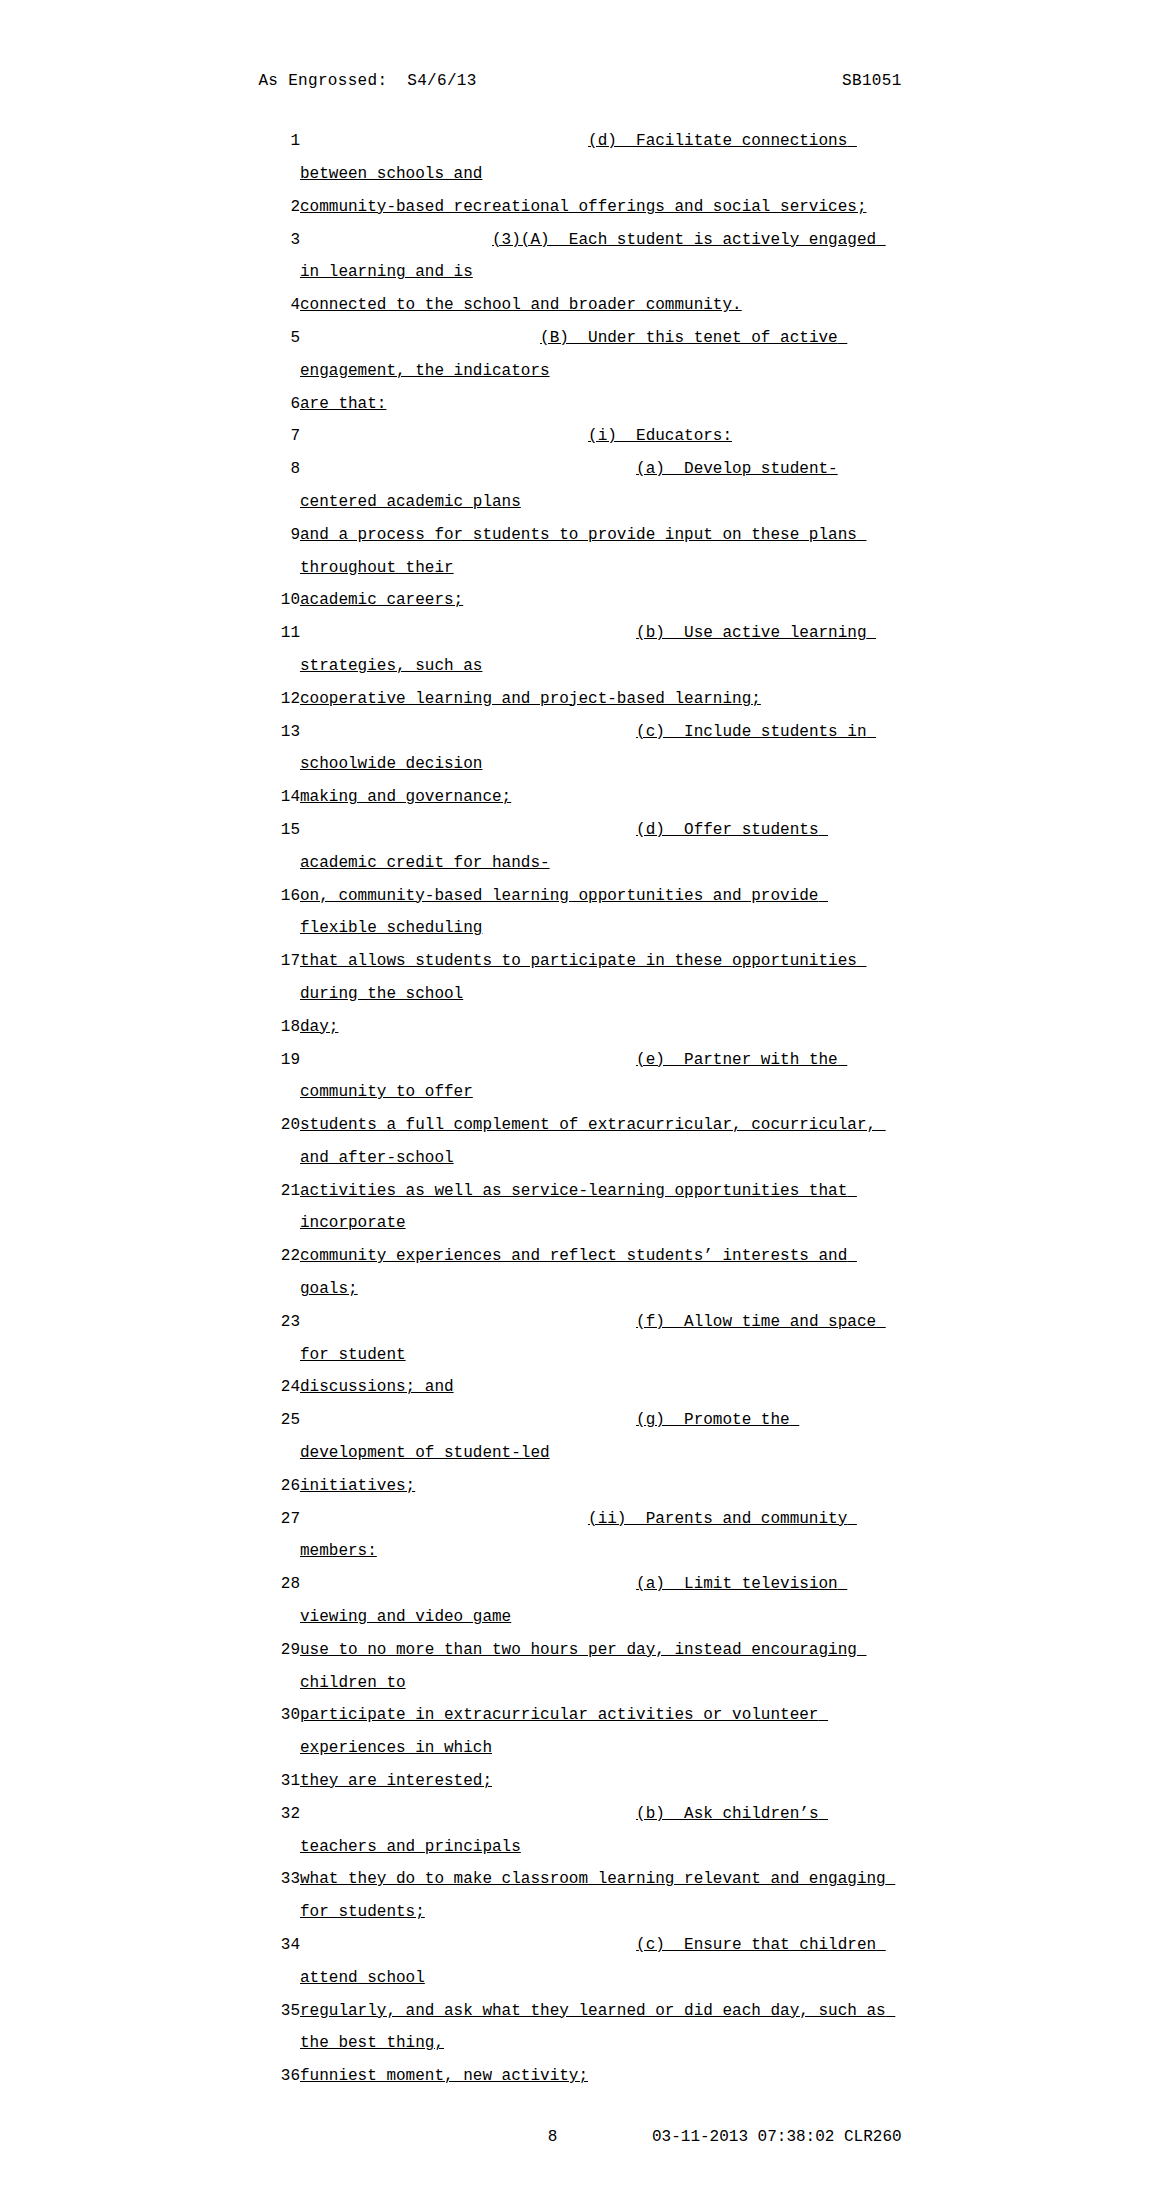As Engrossed: S4/6/13
SB1051
| 1 | (d) Facilitate connections between schools and |
| 2 | community-based recreational offerings and social services; |
| 3 | (3)(A) Each student is actively engaged in learning and is |
| 4 | connected to the school and broader community. |
| 5 | (B) Under this tenet of active engagement, the indicators |
| 6 | are that: |
| 7 | (i) Educators: |
| 8 | (a) Develop student-centered academic plans |
| 9 | and a process for students to provide input on these plans throughout their |
| 10 | academic careers; |
| 11 | (b) Use active learning strategies, such as |
| 12 | cooperative learning and project-based learning; |
| 13 | (c) Include students in schoolwide decision |
| 14 | making and governance; |
| 15 | (d) Offer students academic credit for hands- |
| 16 | on, community-based learning opportunities and provide flexible scheduling |
| 17 | that allows students to participate in these opportunities during the school |
| 18 | day; |
| 19 | (e) Partner with the community to offer |
| 20 | students a full complement of extracurricular, cocurricular, and after-school |
| 21 | activities as well as service-learning opportunities that incorporate |
| 22 | community experiences and reflect students’ interests and goals; |
| 23 | (f) Allow time and space for student |
| 24 | discussions; and |
| 25 | (g) Promote the development of student-led |
| 26 | initiatives; |
| 27 | (ii) Parents and community members: |
| 28 | (a) Limit television viewing and video game |
| 29 | use to no more than two hours per day, instead encouraging children to |
| 30 | participate in extracurricular activities or volunteer experiences in which |
| 31 | they are interested; |
| 32 | (b) Ask children’s teachers and principals |
| 33 | what they do to make classroom learning relevant and engaging for students; |
| 34 | (c) Ensure that children attend school |
| 35 | regularly, and ask what they learned or did each day, such as the best thing, |
| 36 | funniest moment, new activity; |
8
03-11-2013 07:38:02 CLR260